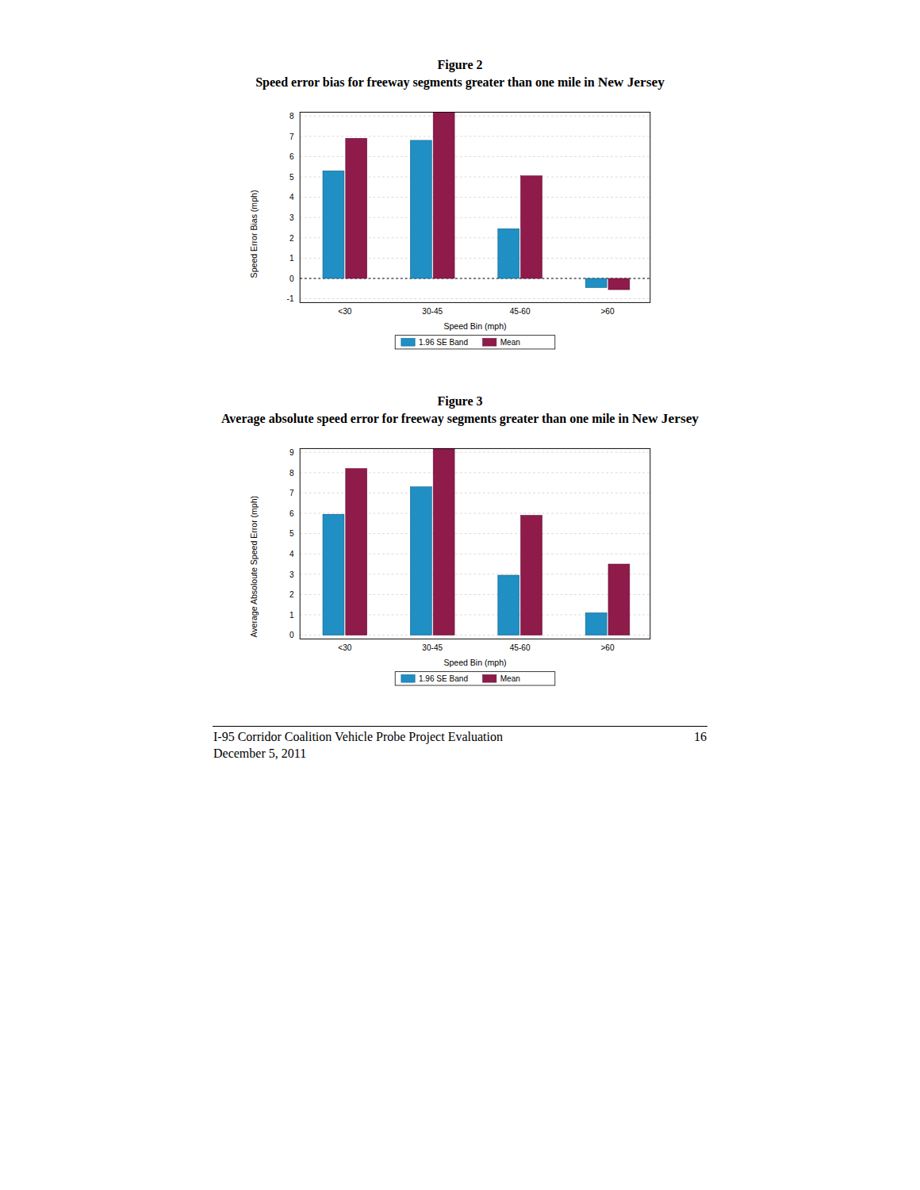Figure 2
Speed error bias for freeway segments greater than one mile in New Jersey
Speed Error Bias (mph) 8 7 6 5 4 3 2 1 0 -1 <30 30-45 45-60 >60 Speed Bin (mph) 1.96 SE Band Mean
Figure 3
Average absolute speed error for freeway segments greater than one mile in New Jersey
Average Absoloute Speed Error (mph) 9 8 7 6 5 4 3 2 1 0 <30 30-45 45-60 >60 Speed Bin (mph) 1.96 SE Band Mean
| I-95 Corridor Coalition Vehicle Probe Project Evaluation | 16 |
| December 5, 2011 |